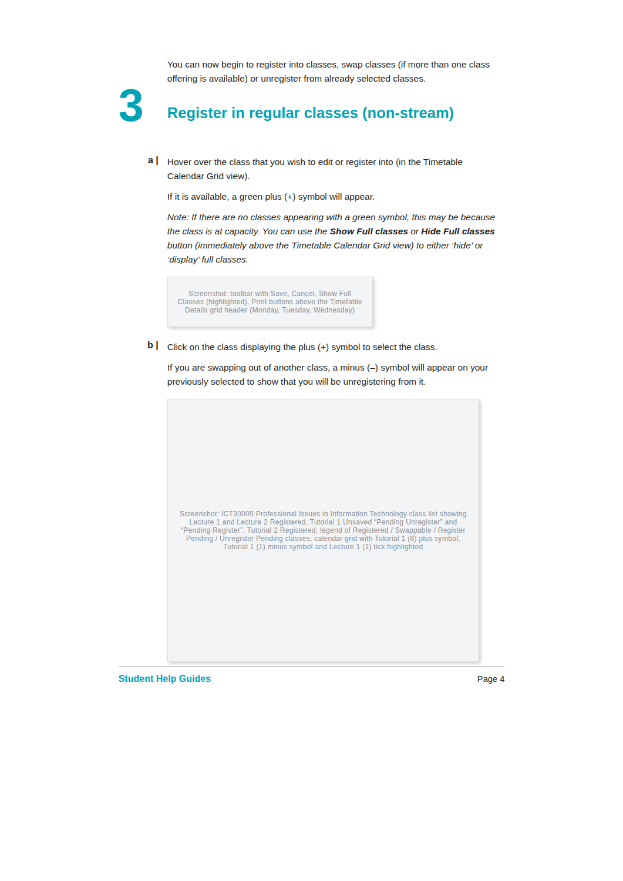You can now begin to register into classes, swap classes (if more than one class offering is available) or unregister from already selected classes.
3
Register in regular classes (non-stream)
a |
Hover over the class that you wish to edit or register into (in the Timetable Calendar Grid view).
If it is available, a green plus (+) symbol will appear.
Note: If there are no classes appearing with a green symbol, this may be because the class is at capacity. You can use the Show Full classes or Hide Full classes button (immediately above the Timetable Calendar Grid view) to either ‘hide’ or ‘display’ full classes.
Screenshot: toolbar with Save, Cancel, Show Full Classes (highlighted), Print buttons above the Timetable Details grid header (Monday, Tuesday, Wednesday)
b |
Click on the class displaying the plus (+) symbol to select the class.
If you are swapping out of another class, a minus (–) symbol will appear on your previously selected to show that you will be unregistering from it.
Screenshot: ICT30005 Professional Issues in Information Technology class list showing Lecture 1 and Lecture 2 Registered, Tutorial 1 Unsaved “Pending Unregister” and “Pending Register”, Tutorial 2 Registered; legend of Registered / Swappable / Register Pending / Unregister Pending classes; calendar grid with Tutorial 1 (6) plus symbol, Tutorial 1 (1) minus symbol and Lecture 1 (1) tick highlighted
Student Help Guides
Page 4